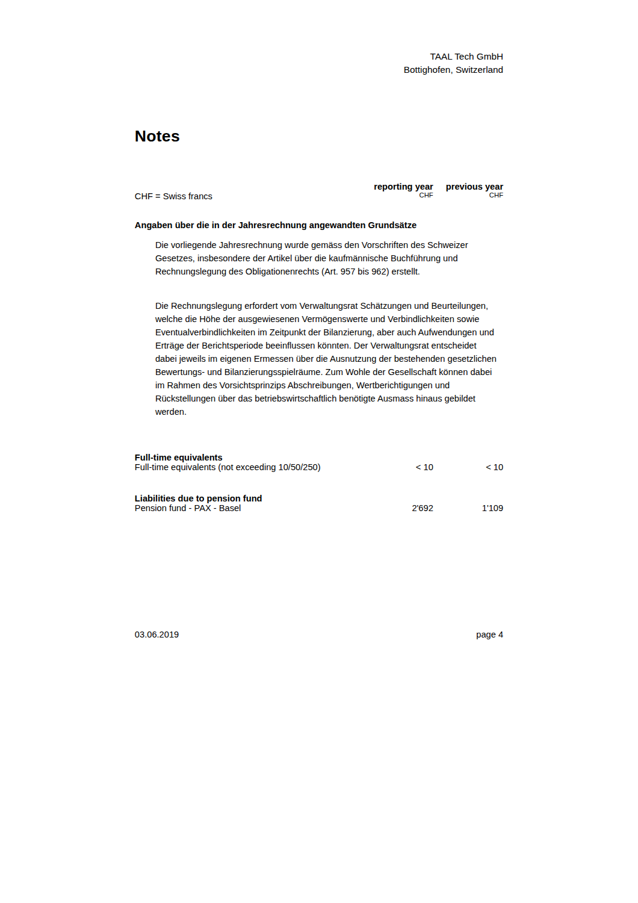TAAL Tech GmbH
Bottighofen, Switzerland
Notes
| | reporting year | previous year |
| CHF = Swiss francs | CHF | CHF |
Angaben über die in der Jahresrechnung angewandten Grundsätze
Die vorliegende Jahresrechnung wurde gemäss den Vorschriften des Schweizer Gesetzes, insbesondere der Artikel über die kaufmännische Buchführung und Rechnungslegung des Obligationenrechts (Art. 957 bis 962) erstellt.
Die Rechnungslegung erfordert vom Verwaltungsrat Schätzungen und Beurteilungen, welche die Höhe der ausgewiesenen Vermögenswerte und Verbindlichkeiten sowie Eventualverbindlichkeiten im Zeitpunkt der Bilanzierung, aber auch Aufwendungen und Erträge der Berichtsperiode beeinflussen könnten. Der Verwaltungsrat entscheidet dabei jeweils im eigenen Ermessen über die Ausnutzung der bestehenden gesetzlichen Bewertungs- und Bilanzierungsspielräume. Zum Wohle der Gesellschaft können dabei im Rahmen des Vorsichtsprinzips Abschreibungen, Wertberichtigungen und Rückstellungen über das betriebswirtschaftlich benötigte Ausmass hinaus gebildet werden.
| Full-time equivalents | | |
| Full-time equivalents (not exceeding 10/50/250) | < 10 | < 10 |
| Liabilities due to pension fund | | |
| Pension fund - PAX - Basel | 2'692 | 1'109 |
03.06.2019
page 4